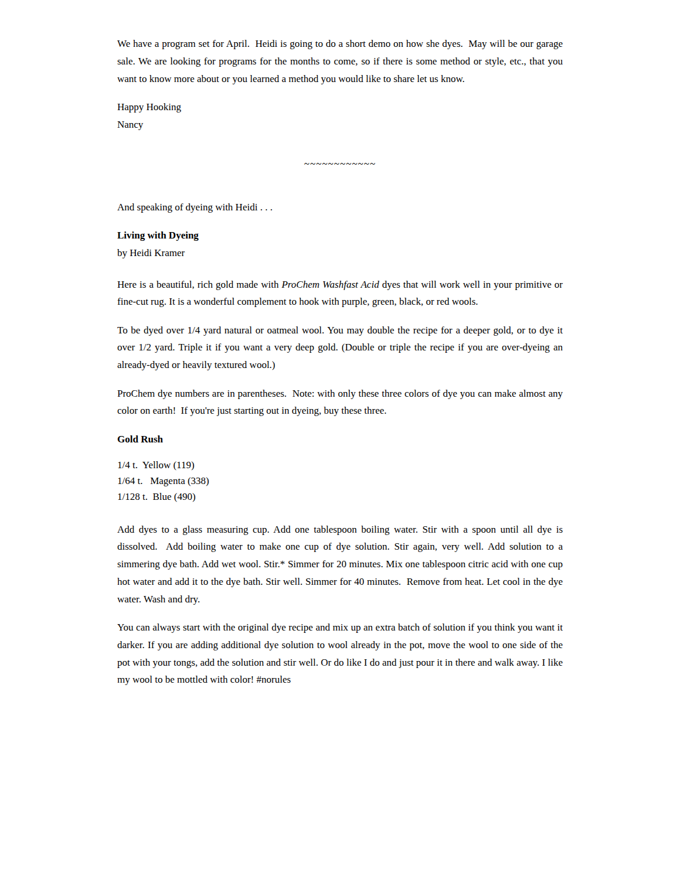We have a program set for April. Heidi is going to do a short demo on how she dyes. May will be our garage sale. We are looking for programs for the months to come, so if there is some method or style, etc., that you want to know more about or you learned a method you would like to share let us know.
Happy Hooking
Nancy
~~~~~~~~~~~~
And speaking of dyeing with Heidi . . .
Living with Dyeing
by Heidi Kramer
Here is a beautiful, rich gold made with ProChem Washfast Acid dyes that will work well in your primitive or fine-cut rug. It is a wonderful complement to hook with purple, green, black, or red wools.
To be dyed over 1/4 yard natural or oatmeal wool. You may double the recipe for a deeper gold, or to dye it over 1/2 yard. Triple it if you want a very deep gold. (Double or triple the recipe if you are over-dyeing an already-dyed or heavily textured wool.)
ProChem dye numbers are in parentheses. Note: with only these three colors of dye you can make almost any color on earth! If you're just starting out in dyeing, buy these three.
Gold Rush
1/4 t. Yellow (119)
1/64 t. Magenta (338)
1/128 t. Blue (490)
Add dyes to a glass measuring cup. Add one tablespoon boiling water. Stir with a spoon until all dye is dissolved. Add boiling water to make one cup of dye solution. Stir again, very well. Add solution to a simmering dye bath. Add wet wool. Stir.* Simmer for 20 minutes. Mix one tablespoon citric acid with one cup hot water and add it to the dye bath. Stir well. Simmer for 40 minutes. Remove from heat. Let cool in the dye water. Wash and dry.
You can always start with the original dye recipe and mix up an extra batch of solution if you think you want it darker. If you are adding additional dye solution to wool already in the pot, move the wool to one side of the pot with your tongs, add the solution and stir well. Or do like I do and just pour it in there and walk away. I like my wool to be mottled with color! #norules